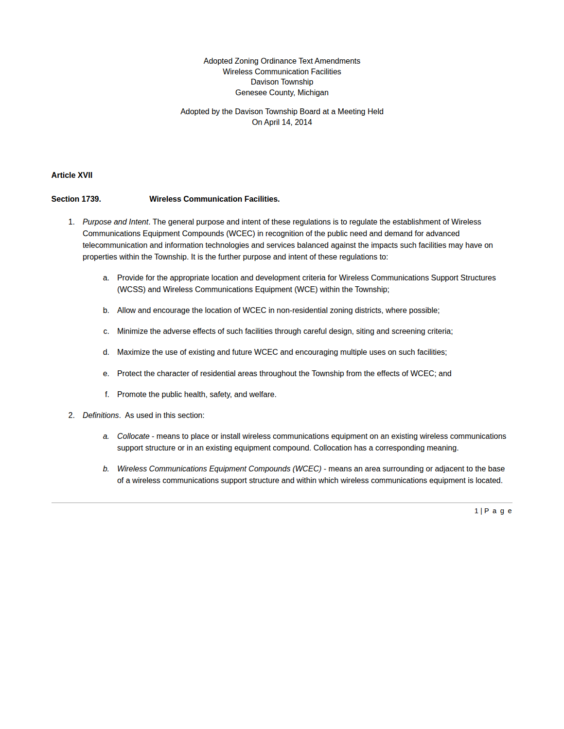Adopted Zoning Ordinance Text Amendments
Wireless Communication Facilities
Davison Township
Genesee County, Michigan
Adopted by the Davison Township Board at a Meeting Held
On April 14, 2014
Article XVII
Section 1739. Wireless Communication Facilities.
Purpose and Intent. The general purpose and intent of these regulations is to regulate the establishment of Wireless Communications Equipment Compounds (WCEC) in recognition of the public need and demand for advanced telecommunication and information technologies and services balanced against the impacts such facilities may have on properties within the Township. It is the further purpose and intent of these regulations to:
Provide for the appropriate location and development criteria for Wireless Communications Support Structures (WCSS) and Wireless Communications Equipment (WCE) within the Township;
Allow and encourage the location of WCEC in non-residential zoning districts, where possible;
Minimize the adverse effects of such facilities through careful design, siting and screening criteria;
Maximize the use of existing and future WCEC and encouraging multiple uses on such facilities;
Protect the character of residential areas throughout the Township from the effects of WCEC; and
Promote the public health, safety, and welfare.
Definitions. As used in this section:
Collocate - means to place or install wireless communications equipment on an existing wireless communications support structure or in an existing equipment compound. Collocation has a corresponding meaning.
Wireless Communications Equipment Compounds (WCEC) - means an area surrounding or adjacent to the base of a wireless communications support structure and within which wireless communications equipment is located.
1 | P a g e